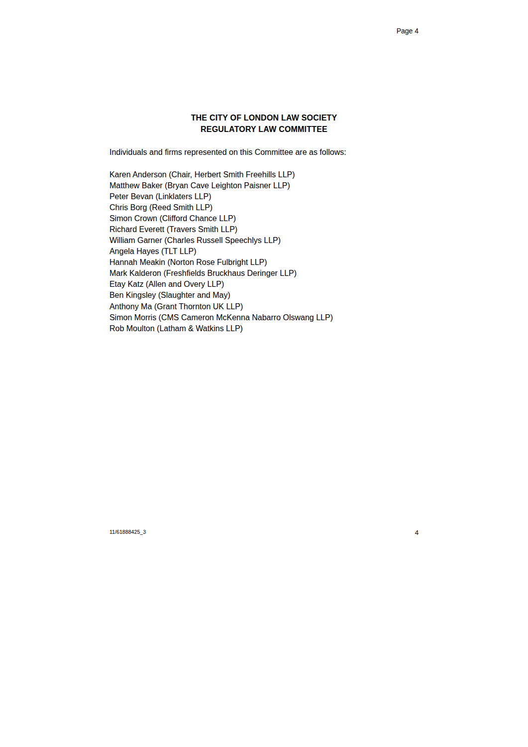Page 4
THE CITY OF LONDON LAW SOCIETY
REGULATORY LAW COMMITTEE
Individuals and firms represented on this Committee are as follows:
Karen Anderson (Chair, Herbert Smith Freehills LLP)
Matthew Baker (Bryan Cave Leighton Paisner LLP)
Peter Bevan (Linklaters LLP)
Chris Borg (Reed Smith LLP)
Simon Crown (Clifford Chance LLP)
Richard Everett (Travers Smith LLP)
William Garner (Charles Russell Speechlys LLP)
Angela Hayes (TLT LLP)
Hannah Meakin (Norton Rose Fulbright LLP)
Mark Kalderon (Freshfields Bruckhaus Deringer LLP)
Etay Katz (Allen and Overy LLP)
Ben Kingsley (Slaughter and May)
Anthony Ma (Grant Thornton UK LLP)
Simon Morris (CMS Cameron McKenna Nabarro Olswang LLP)
Rob Moulton (Latham & Watkins LLP)
11/61888425_3 4